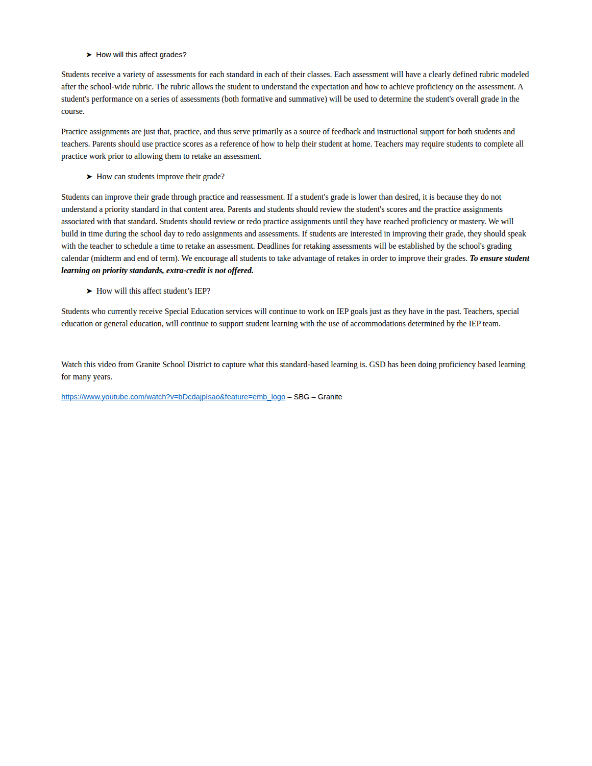How will this affect grades?
Students receive a variety of assessments for each standard in each of their classes. Each assessment will have a clearly defined rubric modeled after the school-wide rubric. The rubric allows the student to understand the expectation and how to achieve proficiency on the assessment. A student's performance on a series of assessments (both formative and summative) will be used to determine the student's overall grade in the course.
Practice assignments are just that, practice, and thus serve primarily as a source of feedback and instructional support for both students and teachers. Parents should use practice scores as a reference of how to help their student at home. Teachers may require students to complete all practice work prior to allowing them to retake an assessment.
How can students improve their grade?
Students can improve their grade through practice and reassessment. If a student's grade is lower than desired, it is because they do not understand a priority standard in that content area. Parents and students should review the student's scores and the practice assignments associated with that standard. Students should review or redo practice assignments until they have reached proficiency or mastery. We will build in time during the school day to redo assignments and assessments. If students are interested in improving their grade, they should speak with the teacher to schedule a time to retake an assessment. Deadlines for retaking assessments will be established by the school's grading calendar (midterm and end of term). We encourage all students to take advantage of retakes in order to improve their grades. To ensure student learning on priority standards, extra-credit is not offered.
How will this affect student’s IEP?
Students who currently receive Special Education services will continue to work on IEP goals just as they have in the past. Teachers, special education or general education, will continue to support student learning with the use of accommodations determined by the IEP team.
Watch this video from Granite School District to capture what this standard-based learning is. GSD has been doing proficiency based learning for many years.
https://www.youtube.com/watch?v=bDcdajpIsao&feature=emb_logo – SBG – Granite